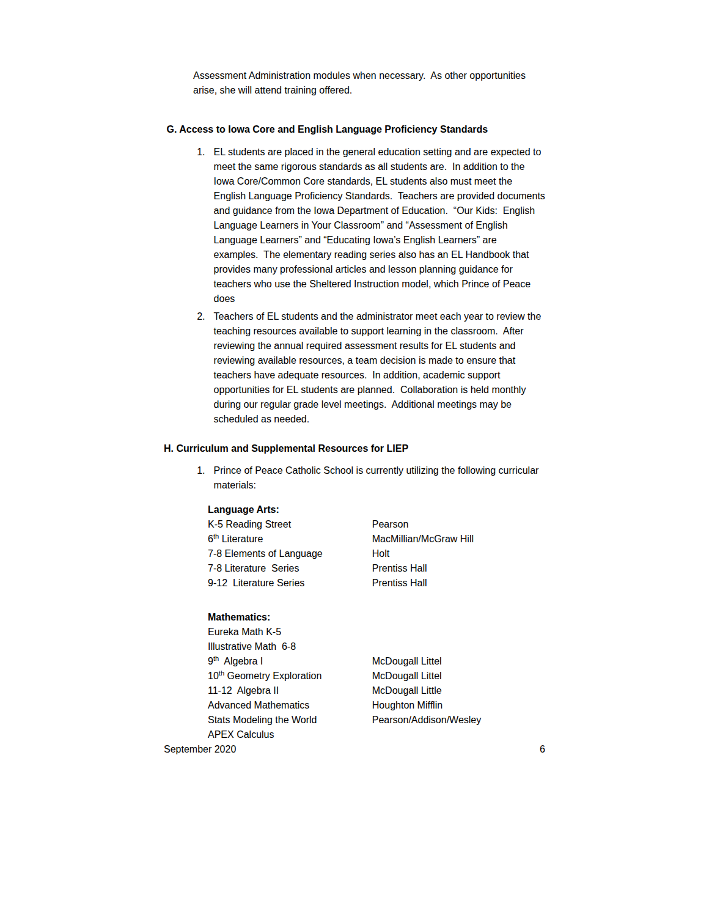Assessment Administration modules when necessary. As other opportunities arise, she will attend training offered.
G. Access to Iowa Core and English Language Proficiency Standards
EL students are placed in the general education setting and are expected to meet the same rigorous standards as all students are. In addition to the Iowa Core/Common Core standards, EL students also must meet the English Language Proficiency Standards. Teachers are provided documents and guidance from the Iowa Department of Education. “Our Kids: English Language Learners in Your Classroom” and “Assessment of English Language Learners” and “Educating Iowa’s English Learners” are examples. The elementary reading series also has an EL Handbook that provides many professional articles and lesson planning guidance for teachers who use the Sheltered Instruction model, which Prince of Peace does
Teachers of EL students and the administrator meet each year to review the teaching resources available to support learning in the classroom. After reviewing the annual required assessment results for EL students and reviewing available resources, a team decision is made to ensure that teachers have adequate resources. In addition, academic support opportunities for EL students are planned. Collaboration is held monthly during our regular grade level meetings. Additional meetings may be scheduled as needed.
H. Curriculum and Supplemental Resources for LIEP
Prince of Peace Catholic School is currently utilizing the following curricular materials:
Language Arts:
| K-5 Reading Street | Pearson |
| 6 th Literature | MacMillian/McGraw Hill |
| 7-8 Elements of Language | Holt |
| 7-8 Literature Series | Prentiss Hall |
| 9-12 Literature Series | Prentiss Hall |
Mathematics:
| Eureka Math K-5 | |
| Illustrative Math 6-8 | |
| 9 th Algebra I | McDougall Littel |
| 10 th Geometry Exploration | McDougall Littel |
| 11-12 Algebra II | McDougall Little |
| Advanced Mathematics | Houghton Mifflin |
| Stats Modeling the World | Pearson/Addison/Wesley |
| APEX Calculus | |
September 2020 6